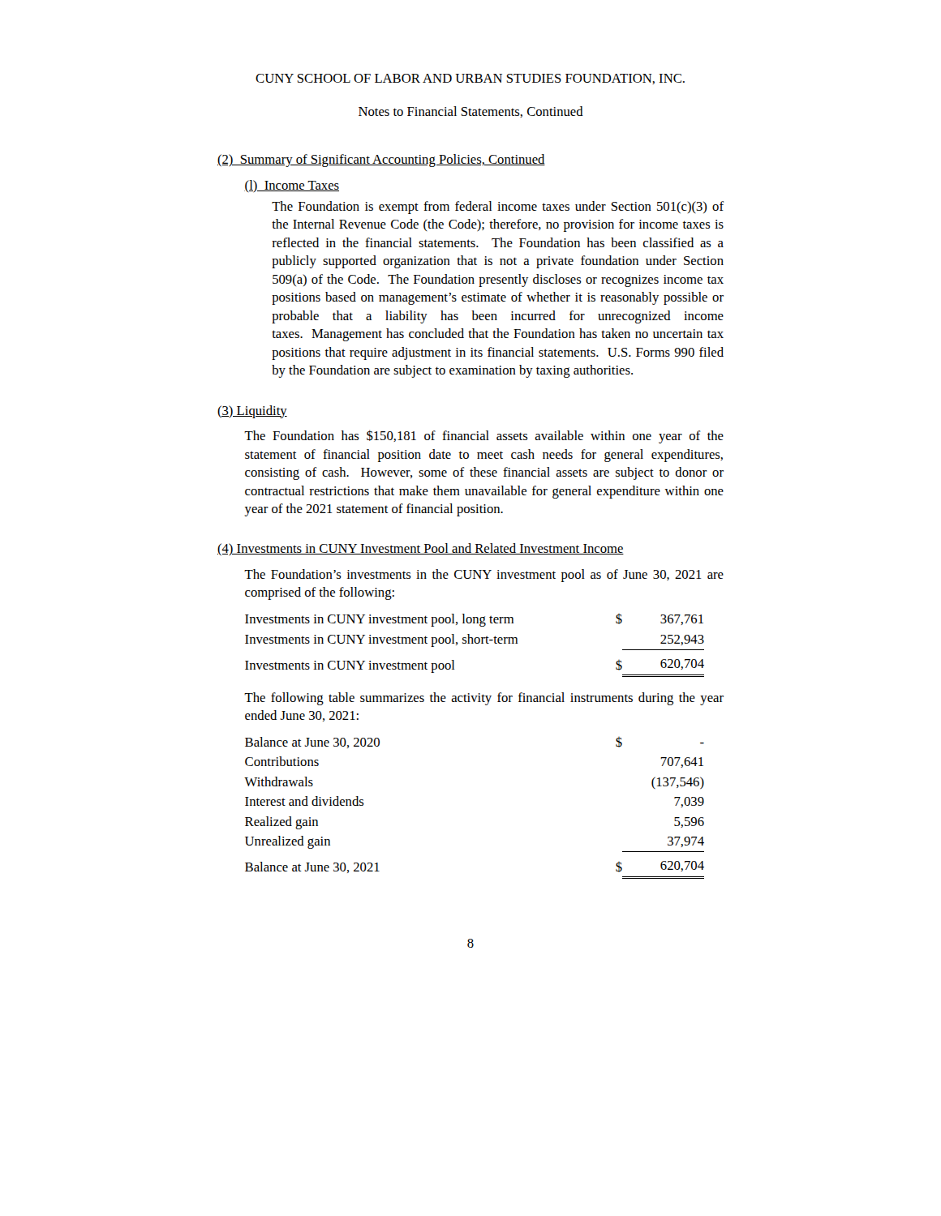CUNY SCHOOL OF LABOR AND URBAN STUDIES FOUNDATION, INC.
Notes to Financial Statements, Continued
(2) Summary of Significant Accounting Policies, Continued
(l) Income Taxes
The Foundation is exempt from federal income taxes under Section 501(c)(3) of the Internal Revenue Code (the Code); therefore, no provision for income taxes is reflected in the financial statements. The Foundation has been classified as a publicly supported organization that is not a private foundation under Section 509(a) of the Code. The Foundation presently discloses or recognizes income tax positions based on management’s estimate of whether it is reasonably possible or probable that a liability has been incurred for unrecognized income taxes. Management has concluded that the Foundation has taken no uncertain tax positions that require adjustment in its financial statements. U.S. Forms 990 filed by the Foundation are subject to examination by taxing authorities.
(3) Liquidity
The Foundation has $150,181 of financial assets available within one year of the statement of financial position date to meet cash needs for general expenditures, consisting of cash. However, some of these financial assets are subject to donor or contractual restrictions that make them unavailable for general expenditure within one year of the 2021 statement of financial position.
(4) Investments in CUNY Investment Pool and Related Investment Income
The Foundation’s investments in the CUNY investment pool as of June 30, 2021 are comprised of the following:
| Investments in CUNY investment pool, long term | $ | 367,761 |
| Investments in CUNY investment pool, short-term | | 252,943 |
| Investments in CUNY investment pool | $ | 620,704 |
The following table summarizes the activity for financial instruments during the year ended June 30, 2021:
| Balance at June 30, 2020 | $ | - |
| Contributions | | 707,641 |
| Withdrawals | | (137,546) |
| Interest and dividends | | 7,039 |
| Realized gain | | 5,596 |
| Unrealized gain | | 37,974 |
| Balance at June 30, 2021 | $ | 620,704 |
8